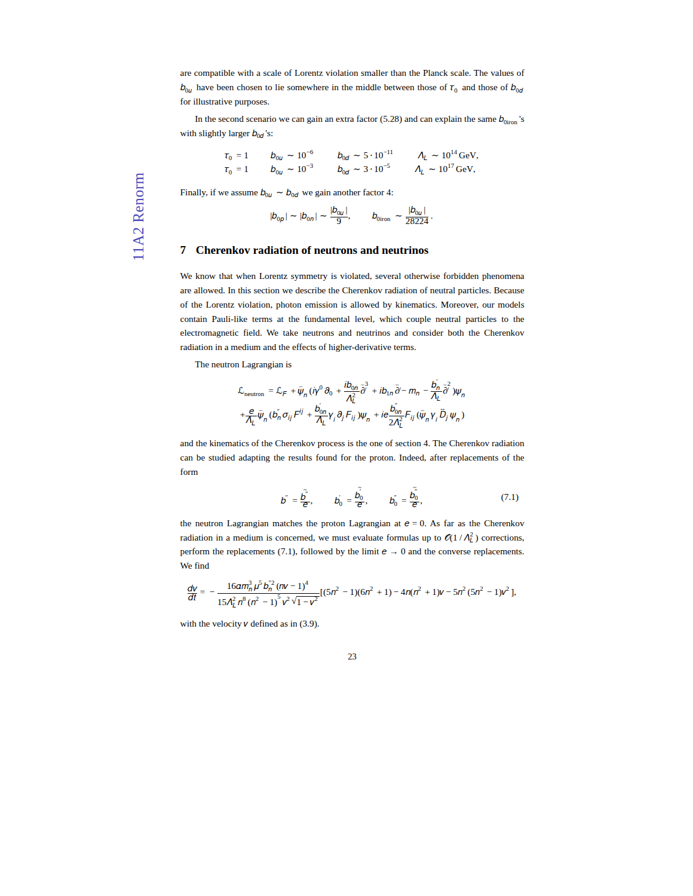11A2 Renorm
are compatible with a scale of Lorentz violation smaller than the Planck scale. The values of b0u have been chosen to lie somewhere in the middle between those of τ0 and those of b0d for illustrative purposes.
In the second scenario we can gain an extra factor (5.28) and can explain the same b0iron's with slightly larger b0d's:
τ0=1 b0u∼10−6 b0d∼5⋅10−11 ΛL∼1014GeV, τ0=1 b0u∼10−3 b0d∼3⋅10−5 ΛL∼1017GeV,
Finally, if we assume b0u∼b0d we gain another factor 4:
|b0p| ∼ |b0n| ∼ |b0u| 9 , b0iron ∼ |b0u| 28224 .
7 Cherenkov radiation of neutrons and neutrinos
We know that when Lorentz symmetry is violated, several otherwise forbidden phenomena are allowed. In this section we describe the Cherenkov radiation of neutral particles. Because of the Lorentz violation, photon emission is allowed by kinematics. Moreover, our models contain Pauli-like terms at the fundamental level, which couple neutral particles to the electromagnetic field. We take neutrons and neutrinos and consider both the Cherenkov radiation in a medium and the effects of higher-derivative terms.
The neutron Lagrangian is
ℒneutron = ℒF + ψ¯n ( iγ0∂0 + ib0n ΛL2 ∂̸¯3 + ib1n ∂̸¯ − mn − bn′ ΛL ∂̸¯2 ) ψn + eΛL ψ¯n ( bn″ σij Fij + b0n′ ΛL γi ∂j Fij ) ψn + ie b0n″ 2ΛL2 Fij ( ψ¯n γi D↔j ψn )
and the kinematics of the Cherenkov process is the one of section 4. The Cherenkov radiation can be studied adapting the results found for the proton. Indeed, after replacements of the form
b″ = b″~ e , b0′ = b0′~ e , b0″ = b0″~ e , (7.1)
the neutron Lagrangian matches the proton Lagrangian at e=0. As far as the Cherenkov radiation in a medium is concerned, we must evaluate formulas up to 𝒪(1/ΛL2) corrections, perform the replacements (7.1), followed by the limit e→0 and the converse replacements. We find
dvdt = − 16αmn3 μ5 bn″2 (nv−1)4 15ΛL2 n8 (n2−1)5 v2 1−v2 [ (5n2−1) (6n2+1) − 4n (n2+1) v − 5n2 (5n2−1) v2 ] ,
with the velocity v defined as in (3.9).
23